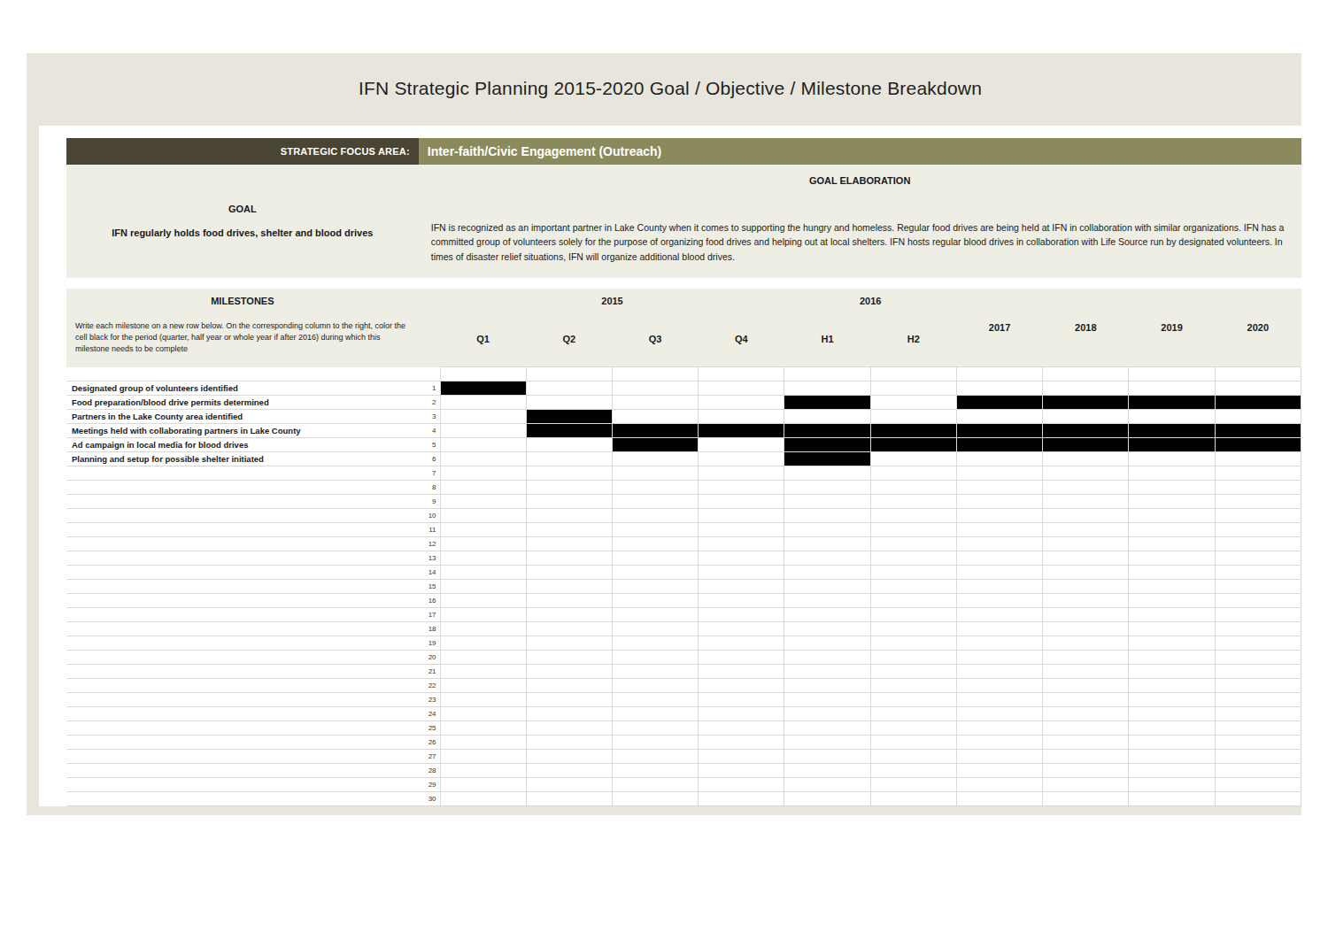IFN Strategic Planning 2015-2020 Goal / Objective / Milestone Breakdown
| | STRATEGIC FOCUS AREA: | Inter-faith/Civic Engagement (Outreach) |
| | GOAL IFN regularly holds food drives, shelter and blood drives | GOAL ELABORATION |
| | IFN is recognized as an important partner in Lake County when it comes to supporting the hungry and homeless. Regular food drives are being held at IFN in collaboration with similar organizations. IFN has a committed group of volunteers solely for the purpose of organizing food drives and helping out at local shelters. IFN hosts regular blood drives in collaboration with Life Source run by designated volunteers. In times of disaster relief situations, IFN will organize additional blood drives. |
| | MILESTONES | | 2015 | 2016 | 2017 | 2018 | 2019 | 2020 |
| | Write each milestone on a new row below. On the corresponding column to the right, color the cell black for the period (quarter, half year or whole year if after 2016) during which this milestone needs to be complete | | Q1 | Q2 | Q3 | Q4 | H1 | H2 |
| | Designated group of volunteers identified | 1 | | | | | | | | | | |
| | Food preparation/blood drive permits determined | 2 | | | | | | | | | | |
| | Partners in the Lake County area identified | 3 | | | | | | | | | | |
| | Meetings held with collaborating partners in Lake County | 4 | | | | | | | | | | |
| | Ad campaign in local media for blood drives | 5 | | | | | | | | | | |
| | Planning and setup for possible shelter initiated | 6 | | | | | | | | | | |
| | | 7 | | | | | | | | | | |
| | | 8 | | | | | | | | | | |
| | | 9 | | | | | | | | | | |
| | | 10 | | | | | | | | | | |
| | | 11 | | | | | | | | | | |
| | | 12 | | | | | | | | | | |
| | | 13 | | | | | | | | | | |
| | | 14 | | | | | | | | | | |
| | | 15 | | | | | | | | | | |
| | | 16 | | | | | | | | | | |
| | | 17 | | | | | | | | | | |
| | | 18 | | | | | | | | | | |
| | | 19 | | | | | | | | | | |
| | | 20 | | | | | | | | | | |
| | | 21 | | | | | | | | | | |
| | | 22 | | | | | | | | | | |
| | | 23 | | | | | | | | | | |
| | | 24 | | | | | | | | | | |
| | | 25 | | | | | | | | | | |
| | | 26 | | | | | | | | | | |
| | | 27 | | | | | | | | | | |
| | | 28 | | | | | | | | | | |
| | | 29 | | | | | | | | | | |
| | | 30 | | | | | | | | | | |